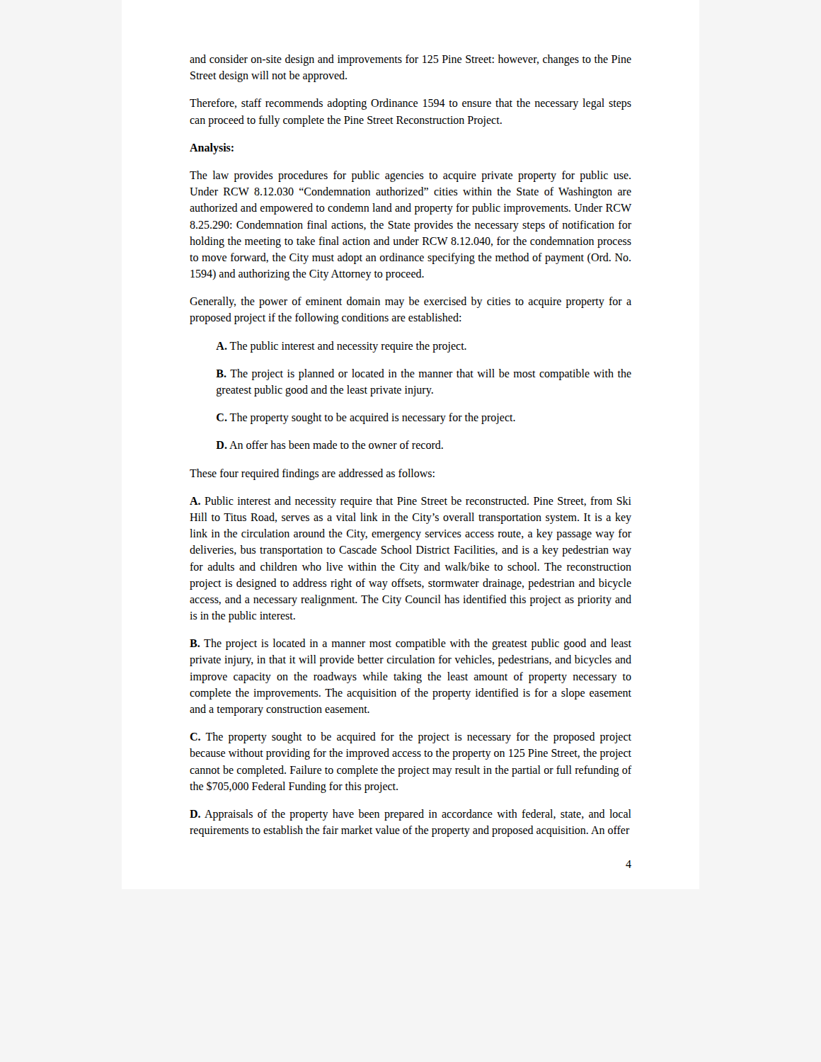and consider on-site design and improvements for 125 Pine Street: however, changes to the Pine Street design will not be approved.
Therefore, staff recommends adopting Ordinance 1594 to ensure that the necessary legal steps can proceed to fully complete the Pine Street Reconstruction Project.
Analysis:
The law provides procedures for public agencies to acquire private property for public use. Under RCW 8.12.030 “Condemnation authorized” cities within the State of Washington are authorized and empowered to condemn land and property for public improvements. Under RCW 8.25.290: Condemnation final actions, the State provides the necessary steps of notification for holding the meeting to take final action and under RCW 8.12.040, for the condemnation process to move forward, the City must adopt an ordinance specifying the method of payment (Ord. No. 1594) and authorizing the City Attorney to proceed.
Generally, the power of eminent domain may be exercised by cities to acquire property for a proposed project if the following conditions are established:
A. The public interest and necessity require the project.
B. The project is planned or located in the manner that will be most compatible with the greatest public good and the least private injury.
C. The property sought to be acquired is necessary for the project.
D. An offer has been made to the owner of record.
These four required findings are addressed as follows:
A. Public interest and necessity require that Pine Street be reconstructed. Pine Street, from Ski Hill to Titus Road, serves as a vital link in the City’s overall transportation system. It is a key link in the circulation around the City, emergency services access route, a key passage way for deliveries, bus transportation to Cascade School District Facilities, and is a key pedestrian way for adults and children who live within the City and walk/bike to school. The reconstruction project is designed to address right of way offsets, stormwater drainage, pedestrian and bicycle access, and a necessary realignment. The City Council has identified this project as priority and is in the public interest.
B. The project is located in a manner most compatible with the greatest public good and least private injury, in that it will provide better circulation for vehicles, pedestrians, and bicycles and improve capacity on the roadways while taking the least amount of property necessary to complete the improvements. The acquisition of the property identified is for a slope easement and a temporary construction easement.
C. The property sought to be acquired for the project is necessary for the proposed project because without providing for the improved access to the property on 125 Pine Street, the project cannot be completed. Failure to complete the project may result in the partial or full refunding of the $705,000 Federal Funding for this project.
D. Appraisals of the property have been prepared in accordance with federal, state, and local requirements to establish the fair market value of the property and proposed acquisition. An offer
4